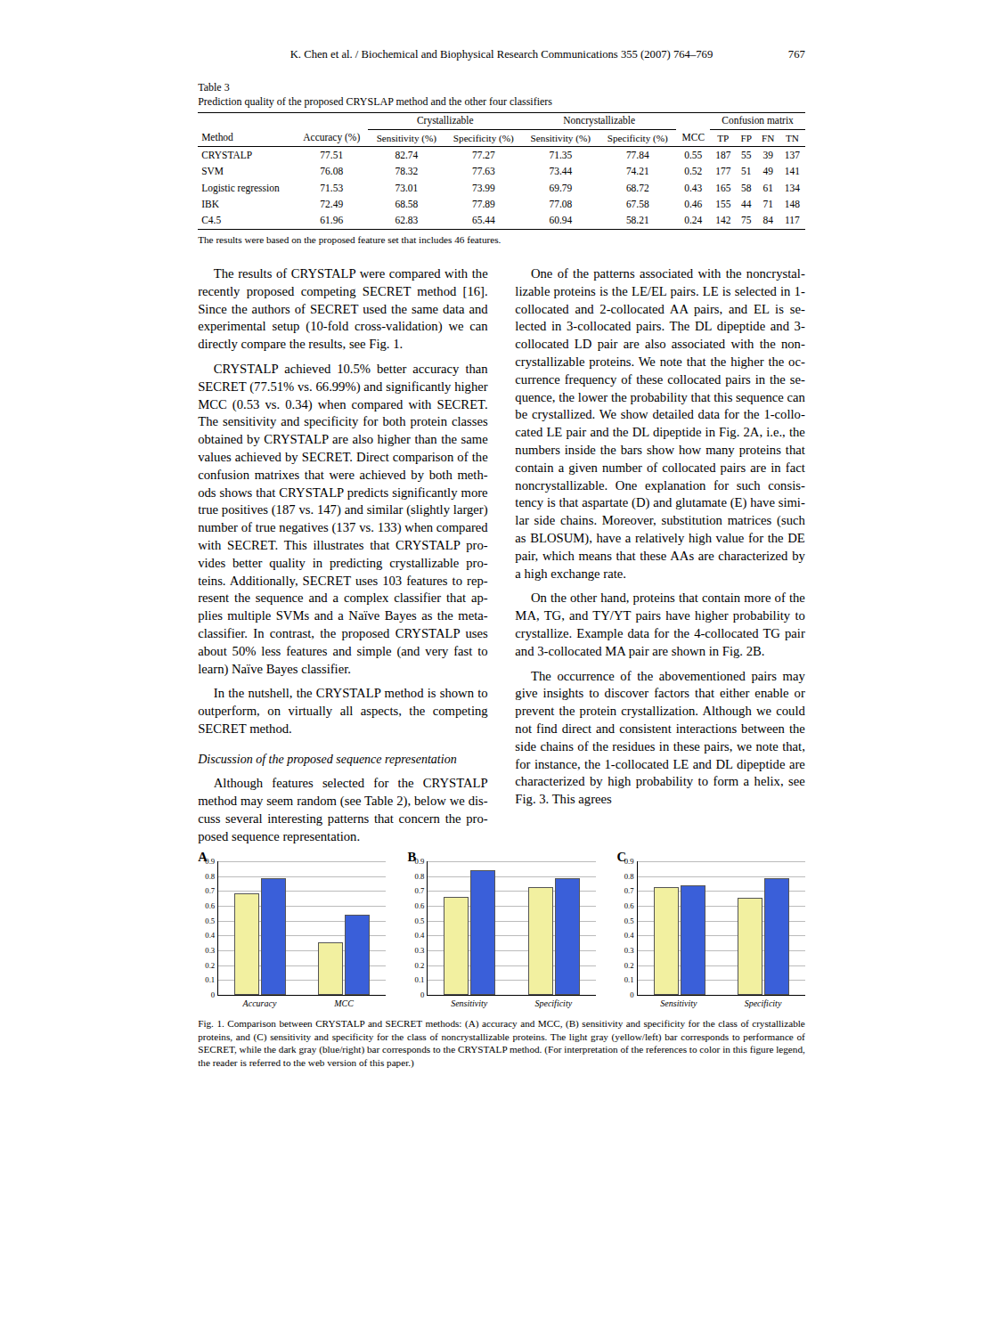K. Chen et al. / Biochemical and Biophysical Research Communications 355 (2007) 764–769 767
Table 3 Prediction quality of the proposed CRYSLAP method and the other four classifiers
| Method | Accuracy (%) | Crystallizable | Noncrystallizable | MCC | Confusion matrix |
| --- | --- | --- | --- | --- | --- |
| Sensitivity (%) | Specificity (%) | Sensitivity (%) | Specificity (%) | TP | FP | FN | TN |
| CRYSTALP | 77.51 | 82.74 | 77.27 | 71.35 | 77.84 | 0.55 | 187 | 55 | 39 | 137 |
| SVM | 76.08 | 78.32 | 77.63 | 73.44 | 74.21 | 0.52 | 177 | 51 | 49 | 141 |
| Logistic regression | 71.53 | 73.01 | 73.99 | 69.79 | 68.72 | 0.43 | 165 | 58 | 61 | 134 |
| IBK | 72.49 | 68.58 | 77.89 | 77.08 | 67.58 | 0.46 | 155 | 44 | 71 | 148 |
| C4.5 | 61.96 | 62.83 | 65.44 | 60.94 | 58.21 | 0.24 | 142 | 75 | 84 | 117 |
The results were based on the proposed feature set that includes 46 features.
The results of CRYSTALP were compared with the recently proposed competing SECRET method [16]. Since the authors of SECRET used the same data and experimental setup (10-fold cross-validation) we can directly compare the results, see Fig. 1.
CRYSTALP achieved 10.5% better accuracy than SECRET (77.51% vs. 66.99%) and significantly higher MCC (0.53 vs. 0.34) when compared with SECRET. The sensitivity and specificity for both protein classes obtained by CRYSTALP are also higher than the same values achieved by SECRET. Direct comparison of the confusion matrixes that were achieved by both methods shows that CRYSTALP predicts significantly more true positives (187 vs. 147) and similar (slightly larger) number of true negatives (137 vs. 133) when compared with SECRET. This illustrates that CRYSTALP provides better quality in predicting crystallizable proteins. Additionally, SECRET uses 103 features to represent the sequence and a complex classifier that applies multiple SVMs and a Naïve Bayes as the meta-classifier. In contrast, the proposed CRYSTALP uses about 50% less features and simple (and very fast to learn) Naïve Bayes classifier.
In the nutshell, the CRYSTALP method is shown to outperform, on virtually all aspects, the competing SECRET method.
Discussion of the proposed sequence representation
Although features selected for the CRYSTALP method may seem random (see Table 2), below we discuss several interesting patterns that concern the proposed sequence representation.
One of the patterns associated with the noncrystallizable proteins is the LE/EL pairs. LE is selected in 1-collocated and 2-collocated AA pairs, and EL is selected in 3-collocated pairs. The DL dipeptide and 3-collocated LD pair are also associated with the noncrystallizable proteins. We note that the higher the occurrence frequency of these collocated pairs in the sequence, the lower the probability that this sequence can be crystallized. We show detailed data for the 1-collocated LE pair and the DL dipeptide in Fig. 2A, i.e., the numbers inside the bars show how many proteins that contain a given number of collocated pairs are in fact noncrystallizable. One explanation for such consistency is that aspartate (D) and glutamate (E) have similar side chains. Moreover, substitution matrices (such as BLOSUM), have a relatively high value for the DE pair, which means that these AAs are characterized by a high exchange rate.
On the other hand, proteins that contain more of the MA, TG, and TY/YT pairs have higher probability to crystallize. Example data for the 4-collocated TG pair and 3-collocated MA pair are shown in Fig. 2B.
The occurrence of the abovementioned pairs may give insights to discover factors that either enable or prevent the protein crystallization. Although we could not find direct and consistent interactions between the side chains of the residues in these pairs, we note that, for instance, the 1-collocated LE and DL dipeptide are characterized by high probability to form a helix, see Fig. 3. This agrees
A
0.9 0.8 0.7 0.6 0.5 0.4 0.3 0.2 0.1 0
Accuracy MCC
B
0.9 0.8 0.7 0.6 0.5 0.4 0.3 0.2 0.1 0
Sensitivity Specificity
C
0.9 0.8 0.7 0.6 0.5 0.4 0.3 0.2 0.1 0
Sensitivity Specificity
Fig. 1. Comparison between CRYSTALP and SECRET methods: (A) accuracy and MCC, (B) sensitivity and specificity for the class of crystallizable proteins, and (C) sensitivity and specificity for the class of noncrystallizable proteins. The light gray (yellow/left) bar corresponds to performance of SECRET, while the dark gray (blue/right) bar corresponds to the CRYSTALP method. (For interpretation of the references to color in this figure legend, the reader is referred to the web version of this paper.)